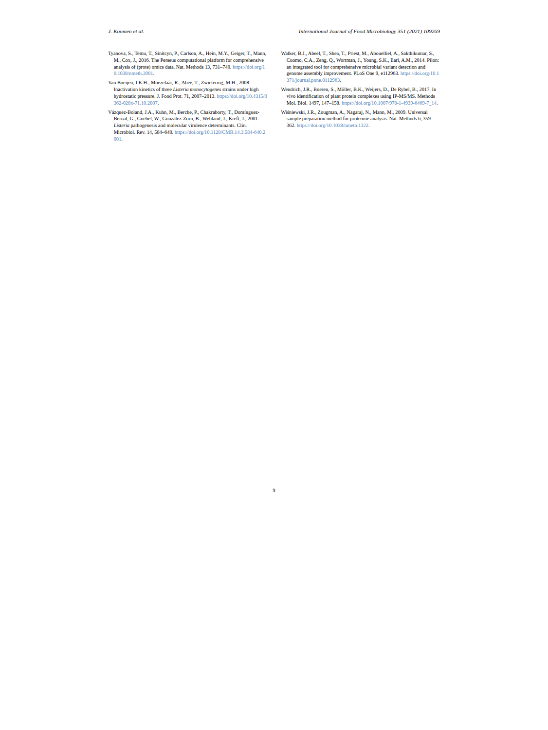J. Koomen et al. International Journal of Food Microbiology 351 (2021) 109269
Tyanova, S., Temu, T., Sinitcyn, P., Carlson, A., Hein, M.Y., Geiger, T., Mann, M., Cox, J., 2016. The Perseus computational platform for comprehensive analysis of (prote) omics data. Nat. Methods 13, 731–740. https://doi.org/10.1038/nmeth.3901.
Van Boeijen, I.K.H., Moezelaar, R., Abee, T., Zwietering, M.H., 2008. Inactivation kinetics of three Listeria monocytogenes strains under high hydrostatic pressure. J. Food Prot. 71, 2007–2013. https://doi.org/10.4315/0362-028x-71.10.2007.
Vázquez-Boland, J.A., Kuhn, M., Berche, P., Chakraborty, T., Domínguez-Bernal, G., Goebel, W., González-Zorn, B., Wehland, J., Kreft, J., 2001. Listeria pathogenesis and molecular virulence determinants. Clin. Microbiol. Rev. 14, 584–640. https://doi.org/10.1128/CMR.14.3.584-640.2001.
Walker, B.J., Abeel, T., Shea, T., Priest, M., Abouelliel, A., Sakthikumar, S., Cuomo, C.A., Zeng, Q., Wortman, J., Young, S.K., Earl, A.M., 2014. Pilon: an integrated tool for comprehensive microbial variant detection and genome assembly improvement. PLoS One 9, e112963. https://doi.org/10.1371/journal.pone.0112963.
Wendrich, J.R., Boeren, S., Möller, B.K., Weijers, D., De Rybel, B., 2017. In vivo identification of plant protein complexes using IP-MS/MS. Methods Mol. Biol. 1497, 147–158. https://doi.org/10.1007/978-1-4939-6469-7_14.
Wiśniewski, J.R., Zougman, A., Nagaraj, N., Mann, M., 2009. Universal sample preparation method for proteome analysis. Nat. Methods 6, 359–362. https://doi.org/10.1038/nmeth.1322.
9